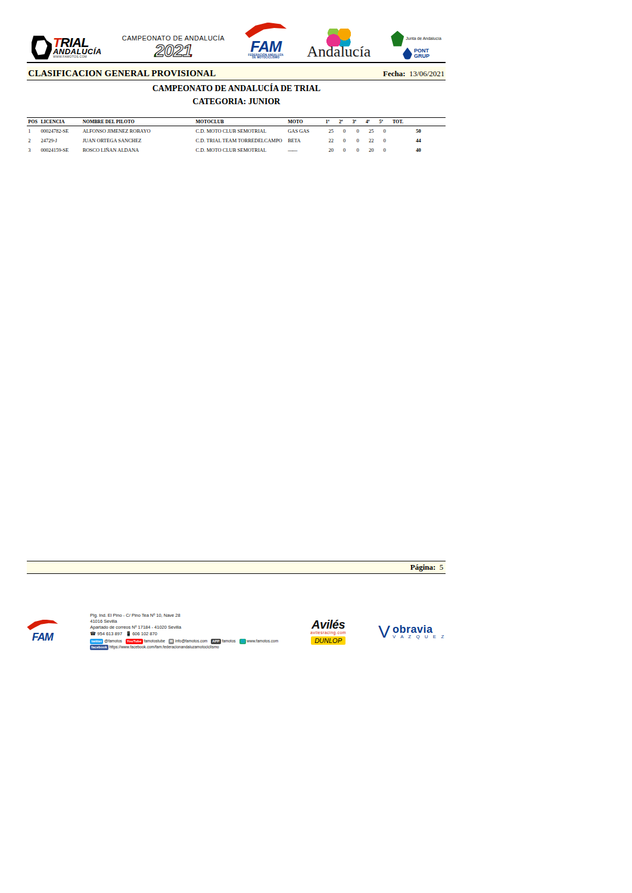TRIAL
ANDALUCÍA
WWW.FAMOTOS.COM
CAMPEONATO DE ANDALUCÍA
2021
FAM
FEDERACIÓN ANDALUZA
DE MOTOCICLISMO
Andalucía
Junta de Andalucía
PONT
GRUP
CLASIFICACION GENERAL PROVISIONAL
Fecha: 13/06/2021
CAMPEONATO DE ANDALUCÍA DE TRIAL
CATEGORIA: JUNIOR
| POS | LICENCIA | NOMBRE DEL PILOTO | MOTOCLUB | MOTO | 1ª | 2ª | 3ª | 4ª | 5ª | TOT. |
| --- | --- | --- | --- | --- | --- | --- | --- | --- | --- | --- |
| 1 | 00024782-SE | ALFONSO JIMENEZ ROBAYO | C.D. MOTO CLUB SEMOTRIAL | GAS GAS | 25 | 0 | 0 | 25 | 0 | 50 |
| 2 | 24729-J | JUAN ORTEGA SANCHEZ | C.D. TRIAL TEAM TORREDELCAMPO | BETA | 22 | 0 | 0 | 22 | 0 | 44 |
| 3 | 00024159-SE | BOSCO LIÑAN ALDANA | C.D. MOTO CLUB SEMOTRIAL | —— | 20 | 0 | 0 | 20 | 0 | 40 |
Página: 5
FAM
Plg. Ind. El Pino - C/ Pino Tea Nº 10, Nave 28
41016 Sevilla
Apartado de correos Nº 17184 - 41020 Sevilla
☎ 954 613 897 📱 606 102 870
twitter @famotos YouTube famotostube ✉ info@famotos.com APP famotos 🌐 www.famotos.com
facebook https://www.facebook.com/fam.federacionandaluzamotociclismo
Avilés
avilesracing.com
DUNLOP
V
obravia
V A Z Q U E Z